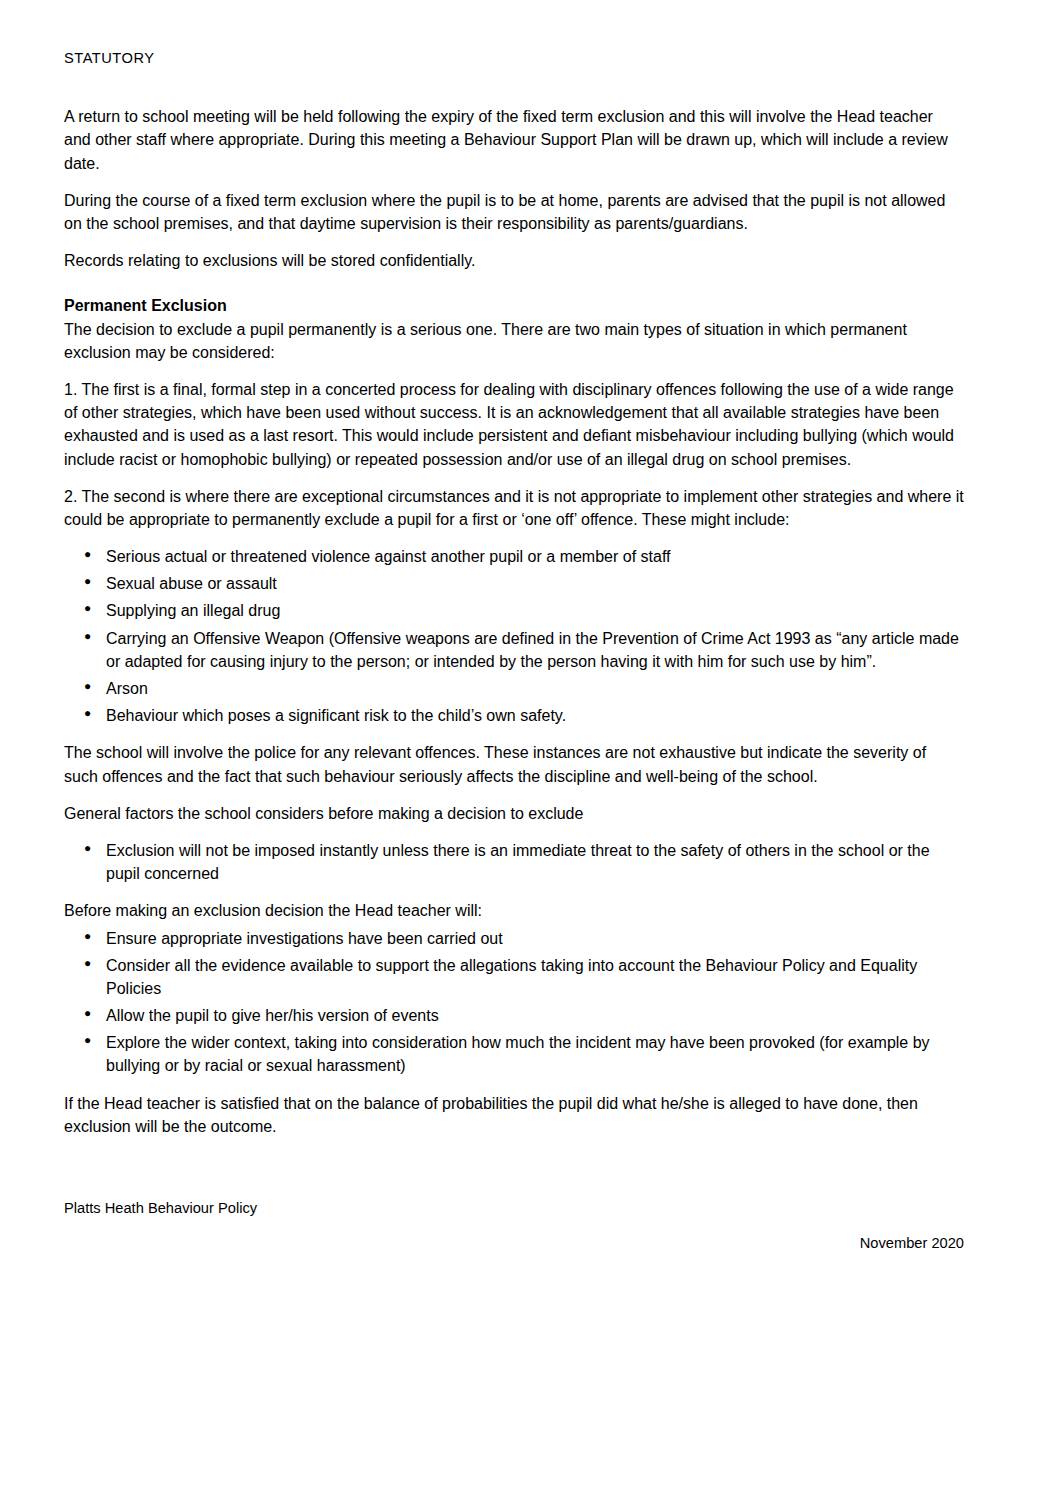STATUTORY
A return to school meeting will be held following the expiry of the fixed term exclusion and this will involve the Head teacher and other staff where appropriate. During this meeting a Behaviour Support Plan will be drawn up, which will include a review date.
During the course of a fixed term exclusion where the pupil is to be at home, parents are advised that the pupil is not allowed on the school premises, and that daytime supervision is their responsibility as parents/guardians.
Records relating to exclusions will be stored confidentially.
Permanent Exclusion
The decision to exclude a pupil permanently is a serious one. There are two main types of situation in which permanent exclusion may be considered:
1. The first is a final, formal step in a concerted process for dealing with disciplinary offences following the use of a wide range of other strategies, which have been used without success. It is an acknowledgement that all available strategies have been exhausted and is used as a last resort. This would include persistent and defiant misbehaviour including bullying (which would include racist or homophobic bullying) or repeated possession and/or use of an illegal drug on school premises.
2. The second is where there are exceptional circumstances and it is not appropriate to implement other strategies and where it could be appropriate to permanently exclude a pupil for a first or ‘one off’ offence. These might include:
Serious actual or threatened violence against another pupil or a member of staff
Sexual abuse or assault
Supplying an illegal drug
Carrying an Offensive Weapon (Offensive weapons are defined in the Prevention of Crime Act 1993 as “any article made or adapted for causing injury to the person; or intended by the person having it with him for such use by him”.
Arson
Behaviour which poses a significant risk to the child’s own safety.
The school will involve the police for any relevant offences. These instances are not exhaustive but indicate the severity of such offences and the fact that such behaviour seriously affects the discipline and well-being of the school.
General factors the school considers before making a decision to exclude
Exclusion will not be imposed instantly unless there is an immediate threat to the safety of others in the school or the pupil concerned
Before making an exclusion decision the Head teacher will:
Ensure appropriate investigations have been carried out
Consider all the evidence available to support the allegations taking into account the Behaviour Policy and Equality Policies
Allow the pupil to give her/his version of events
Explore the wider context, taking into consideration how much the incident may have been provoked (for example by bullying or by racial or sexual harassment)
If the Head teacher is satisfied that on the balance of probabilities the pupil did what he/she is alleged to have done, then exclusion will be the outcome.
Platts Heath Behaviour Policy
November 2020